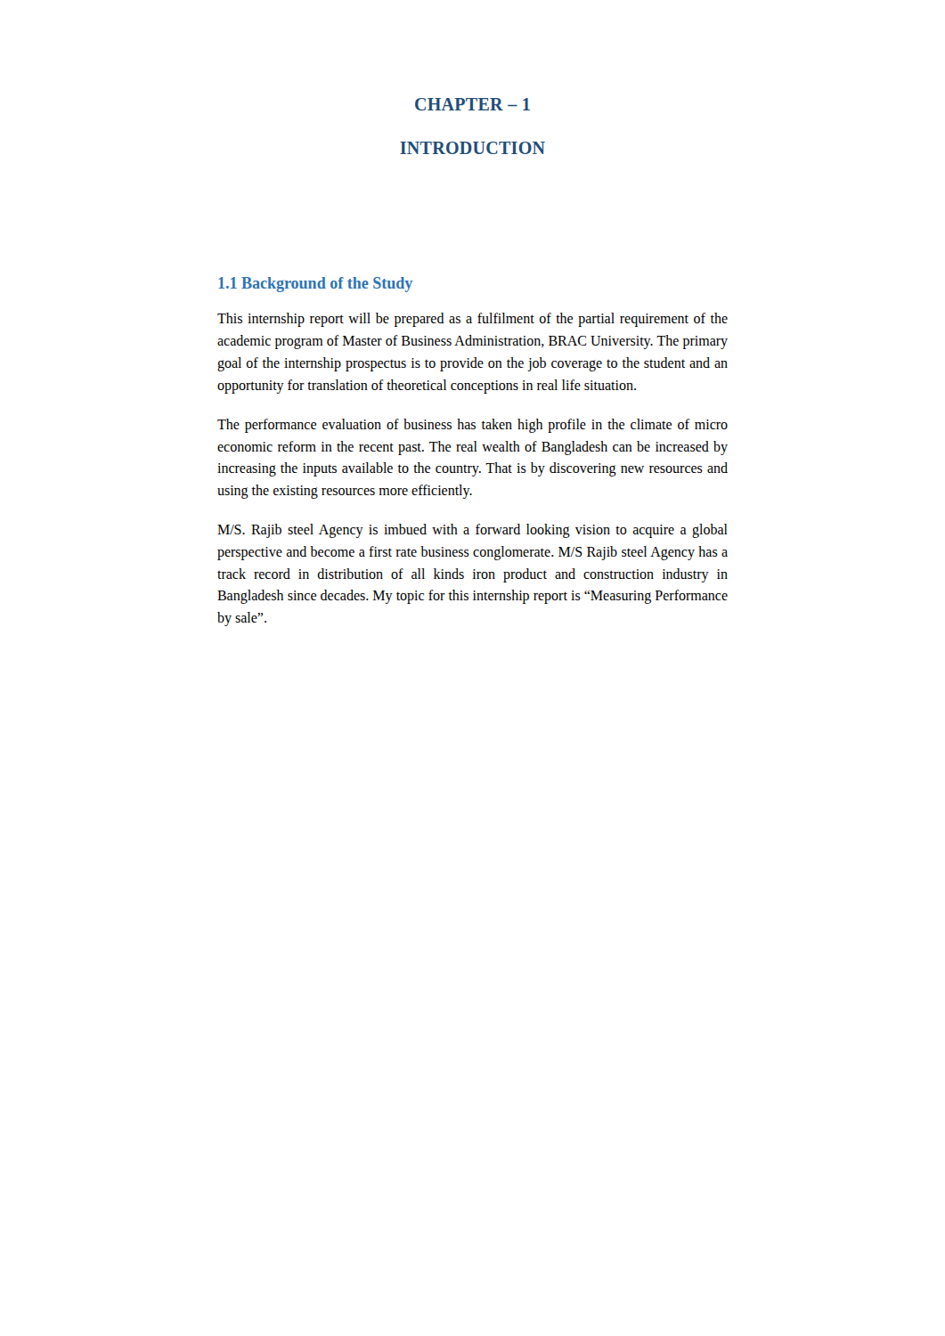CHAPTER – 1INTRODUCTION
1.1 Background of the Study
This internship report will be prepared as a fulfilment of the partial requirement of the academic program of Master of Business Administration, BRAC University. The primary goal of the internship prospectus is to provide on the job coverage to the student and an opportunity for translation of theoretical conceptions in real life situation.
The performance evaluation of business has taken high profile in the climate of micro economic reform in the recent past. The real wealth of Bangladesh can be increased by increasing the inputs available to the country. That is by discovering new resources and using the existing resources more efficiently.
M/S. Rajib steel Agency is imbued with a forward looking vision to acquire a global perspective and become a first rate business conglomerate. M/S Rajib steel Agency has a track record in distribution of all kinds iron product and construction industry in Bangladesh since decades. My topic for this internship report is “Measuring Performance by sale”.